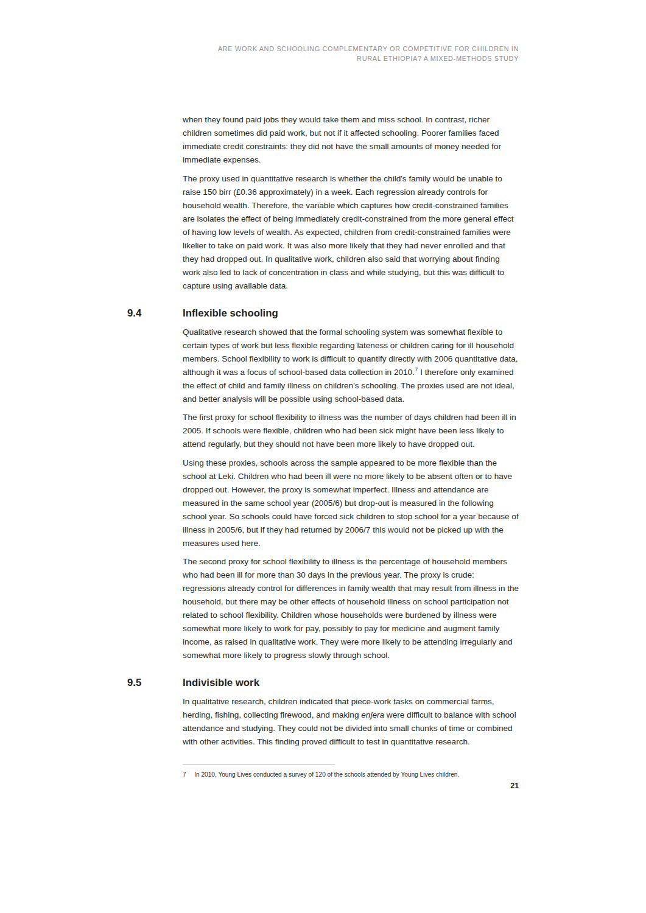Are work and schooling complementary or competitive for children in
rural Ethiopia? A mixed-methods study
when they found paid jobs they would take them and miss school. In contrast, richer children sometimes did paid work, but not if it affected schooling. Poorer families faced immediate credit constraints: they did not have the small amounts of money needed for immediate expenses.
The proxy used in quantitative research is whether the child's family would be unable to raise 150 birr (£0.36 approximately) in a week. Each regression already controls for household wealth. Therefore, the variable which captures how credit-constrained families are isolates the effect of being immediately credit-constrained from the more general effect of having low levels of wealth. As expected, children from credit-constrained families were likelier to take on paid work. It was also more likely that they had never enrolled and that they had dropped out. In qualitative work, children also said that worrying about finding work also led to lack of concentration in class and while studying, but this was difficult to capture using available data.
9.4 Inflexible schooling
Qualitative research showed that the formal schooling system was somewhat flexible to certain types of work but less flexible regarding lateness or children caring for ill household members. School flexibility to work is difficult to quantify directly with 2006 quantitative data, although it was a focus of school-based data collection in 2010.7 I therefore only examined the effect of child and family illness on children's schooling. The proxies used are not ideal, and better analysis will be possible using school-based data.
The first proxy for school flexibility to illness was the number of days children had been ill in 2005. If schools were flexible, children who had been sick might have been less likely to attend regularly, but they should not have been more likely to have dropped out.
Using these proxies, schools across the sample appeared to be more flexible than the school at Leki. Children who had been ill were no more likely to be absent often or to have dropped out. However, the proxy is somewhat imperfect. Illness and attendance are measured in the same school year (2005/6) but drop-out is measured in the following school year. So schools could have forced sick children to stop school for a year because of illness in 2005/6, but if they had returned by 2006/7 this would not be picked up with the measures used here.
The second proxy for school flexibility to illness is the percentage of household members who had been ill for more than 30 days in the previous year. The proxy is crude: regressions already control for differences in family wealth that may result from illness in the household, but there may be other effects of household illness on school participation not related to school flexibility. Children whose households were burdened by illness were somewhat more likely to work for pay, possibly to pay for medicine and augment family income, as raised in qualitative work. They were more likely to be attending irregularly and somewhat more likely to progress slowly through school.
9.5 Indivisible work
In qualitative research, children indicated that piece-work tasks on commercial farms, herding, fishing, collecting firewood, and making enjera were difficult to balance with school attendance and studying. They could not be divided into small chunks of time or combined with other activities. This finding proved difficult to test in quantitative research.
7 In 2010, Young Lives conducted a survey of 120 of the schools attended by Young Lives children.
21